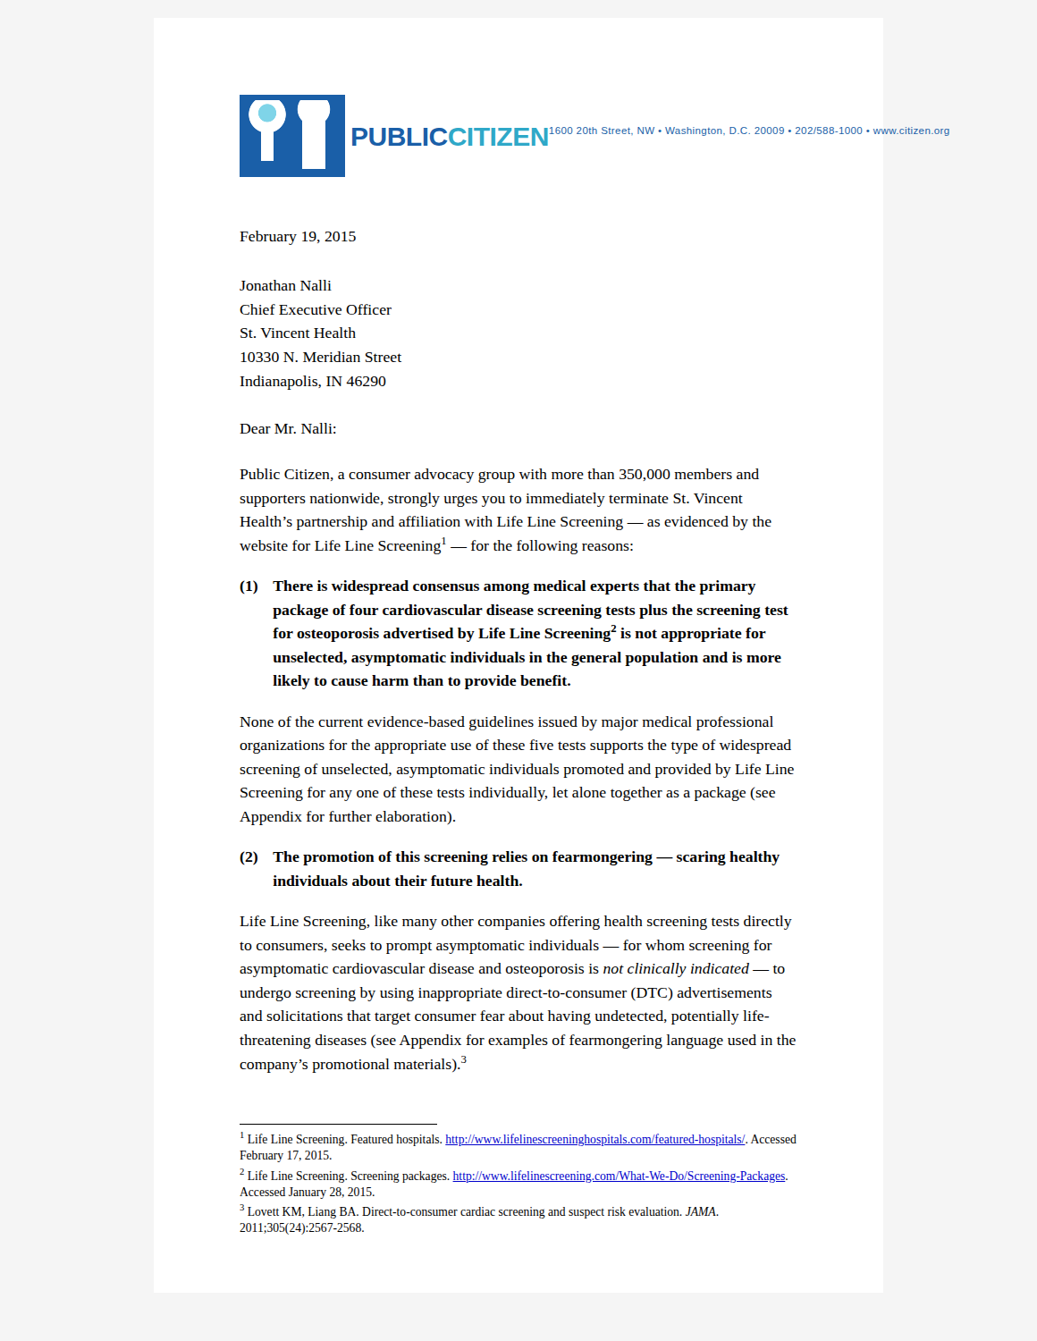PUBLIC CITIZEN
1600 20th Street, NW • Washington, D.C. 20009 • 202/588-1000 • www.citizen.org
February 19, 2015
Jonathan Nalli
Chief Executive Officer
St. Vincent Health
10330 N. Meridian Street
Indianapolis, IN 46290
Dear Mr. Nalli:
Public Citizen, a consumer advocacy group with more than 350,000 members and supporters nationwide, strongly urges you to immediately terminate St. Vincent Health’s partnership and affiliation with Life Line Screening — as evidenced by the website for Life Line Screening1 — for the following reasons:
(1) There is widespread consensus among medical experts that the primary package of four cardiovascular disease screening tests plus the screening test for osteoporosis advertised by Life Line Screening2 is not appropriate for unselected, asymptomatic individuals in the general population and is more likely to cause harm than to provide benefit.
None of the current evidence-based guidelines issued by major medical professional organizations for the appropriate use of these five tests supports the type of widespread screening of unselected, asymptomatic individuals promoted and provided by Life Line Screening for any one of these tests individually, let alone together as a package (see Appendix for further elaboration).
(2) The promotion of this screening relies on fearmongering — scaring healthy individuals about their future health.
Life Line Screening, like many other companies offering health screening tests directly to consumers, seeks to prompt asymptomatic individuals — for whom screening for asymptomatic cardiovascular disease and osteoporosis is not clinically indicated — to undergo screening by using inappropriate direct-to-consumer (DTC) advertisements and solicitations that target consumer fear about having undetected, potentially life-threatening diseases (see Appendix for examples of fearmongering language used in the company’s promotional materials).3
1 Life Line Screening. Featured hospitals. http://www.lifelinescreeninghospitals.com/featured-hospitals/. Accessed February 17, 2015.
2 Life Line Screening. Screening packages. http://www.lifelinescreening.com/What-We-Do/Screening-Packages. Accessed January 28, 2015.
3 Lovett KM, Liang BA. Direct-to-consumer cardiac screening and suspect risk evaluation. JAMA. 2011;305(24):2567-2568.